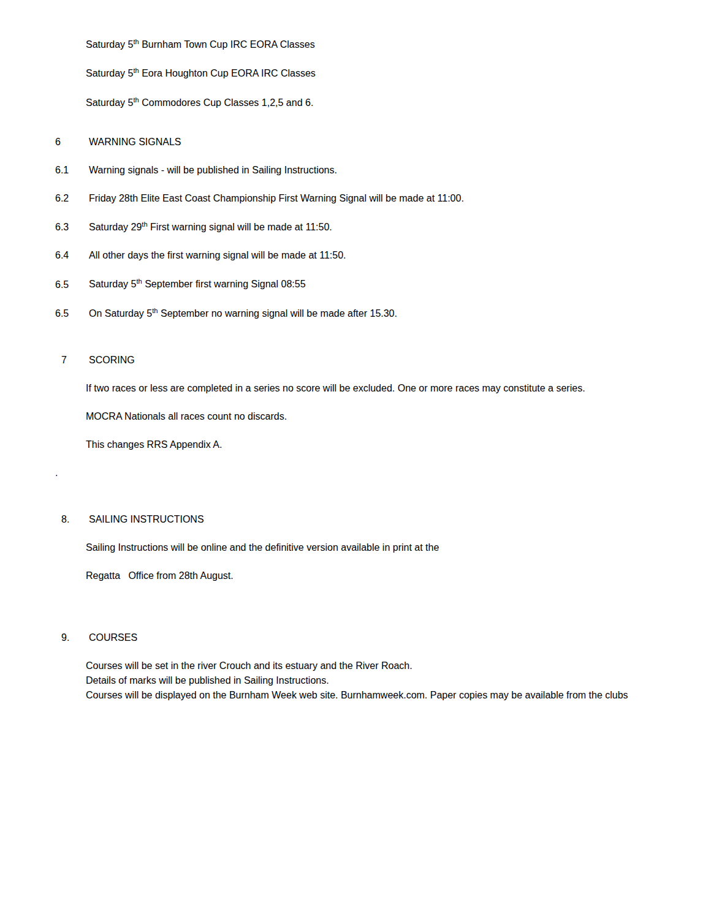Saturday 5th Burnham Town Cup IRC EORA Classes
Saturday 5th Eora Houghton Cup EORA IRC Classes
Saturday 5th Commodores Cup Classes 1,2,5 and 6.
6 WARNING SIGNALS
6.1 Warning signals - will be published in Sailing Instructions.
6.2 Friday 28th Elite East Coast Championship First Warning Signal will be made at 11:00.
6.3 Saturday 29th First warning signal will be made at 11:50.
6.4 All other days the first warning signal will be made at 11:50.
6.5 Saturday 5th September first warning Signal 08:55
6.5 On Saturday 5th September no warning signal will be made after 15.30.
7 SCORING
If two races or less are completed in a series no score will be excluded. One or more races may constitute a series.
MOCRA Nationals all races count no discards.
This changes RRS Appendix A.
.
8. SAILING INSTRUCTIONS
Sailing Instructions will be online and the definitive version available in print at the
Regatta Office from 28th August.
9. COURSES
Courses will be set in the river Crouch and its estuary and the River Roach.
Details of marks will be published in Sailing Instructions.
Courses will be displayed on the Burnham Week web site. Burnhamweek.com. Paper copies may be available from the clubs